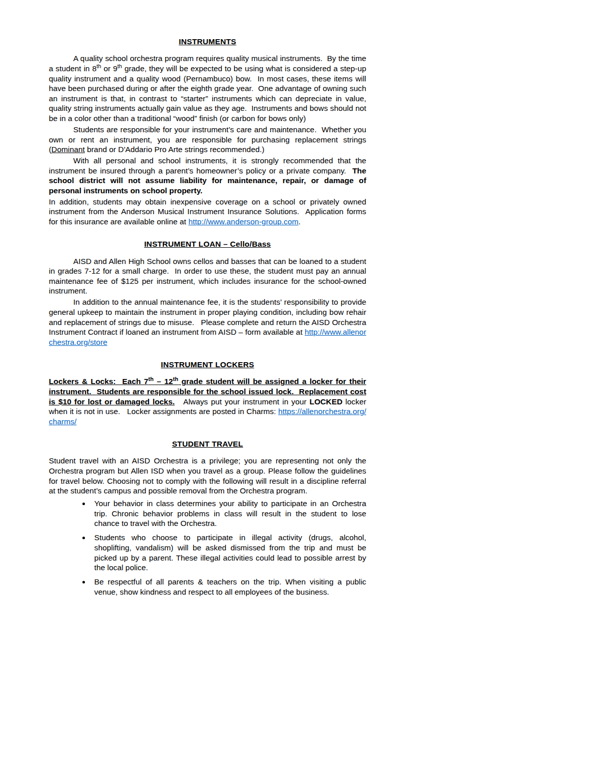INSTRUMENTS
A quality school orchestra program requires quality musical instruments. By the time a student in 8th or 9th grade, they will be expected to be using what is considered a step-up quality instrument and a quality wood (Pernambuco) bow. In most cases, these items will have been purchased during or after the eighth grade year. One advantage of owning such an instrument is that, in contrast to “starter” instruments which can depreciate in value, quality string instruments actually gain value as they age. Instruments and bows should not be in a color other than a traditional “wood” finish (or carbon for bows only)
Students are responsible for your instrument’s care and maintenance. Whether you own or rent an instrument, you are responsible for purchasing replacement strings (Dominant brand or D'Addario Pro Arte strings recommended.)
With all personal and school instruments, it is strongly recommended that the instrument be insured through a parent’s homeowner’s policy or a private company. The school district will not assume liability for maintenance, repair, or damage of personal instruments on school property.
In addition, students may obtain inexpensive coverage on a school or privately owned instrument from the Anderson Musical Instrument Insurance Solutions. Application forms for this insurance are available online at http://www.anderson-group.com.
INSTRUMENT LOAN – Cello/Bass
AISD and Allen High School owns cellos and basses that can be loaned to a student in grades 7-12 for a small charge. In order to use these, the student must pay an annual maintenance fee of $125 per instrument, which includes insurance for the school-owned instrument.
In addition to the annual maintenance fee, it is the students’ responsibility to provide general upkeep to maintain the instrument in proper playing condition, including bow rehair and replacement of strings due to misuse. Please complete and return the AISD Orchestra Instrument Contract if loaned an instrument from AISD – form available at http://www.allenorchestra.org/store
INSTRUMENT LOCKERS
Lockers & Locks: Each 7th – 12th grade student will be assigned a locker for their instrument. Students are responsible for the school issued lock. Replacement cost is $10 for lost or damaged locks. Always put your instrument in your LOCKED locker when it is not in use. Locker assignments are posted in Charms: https://allenorchestra.org/charms/
STUDENT TRAVEL
Student travel with an AISD Orchestra is a privilege; you are representing not only the Orchestra program but Allen ISD when you travel as a group. Please follow the guidelines for travel below. Choosing not to comply with the following will result in a discipline referral at the student’s campus and possible removal from the Orchestra program.
Your behavior in class determines your ability to participate in an Orchestra trip. Chronic behavior problems in class will result in the student to lose chance to travel with the Orchestra.
Students who choose to participate in illegal activity (drugs, alcohol, shoplifting, vandalism) will be asked dismissed from the trip and must be picked up by a parent. These illegal activities could lead to possible arrest by the local police.
Be respectful of all parents & teachers on the trip. When visiting a public venue, show kindness and respect to all employees of the business.